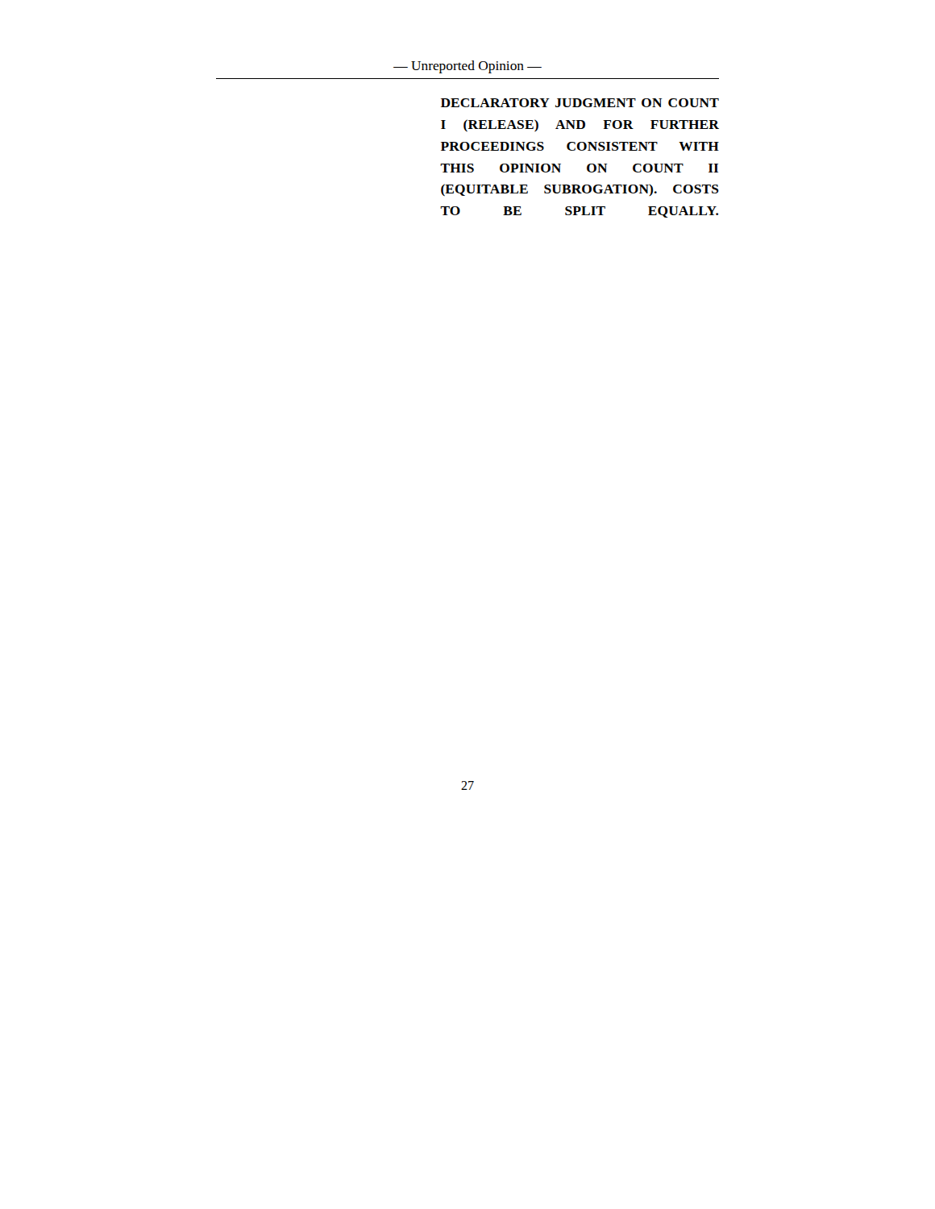— Unreported Opinion —
DECLARATORY JUDGMENT ON COUNT I (RELEASE) AND FOR FURTHER PROCEEDINGS CONSISTENT WITH THIS OPINION ON COUNT II (EQUITABLE SUBROGATION). COSTS TO BE SPLIT EQUALLY.
27